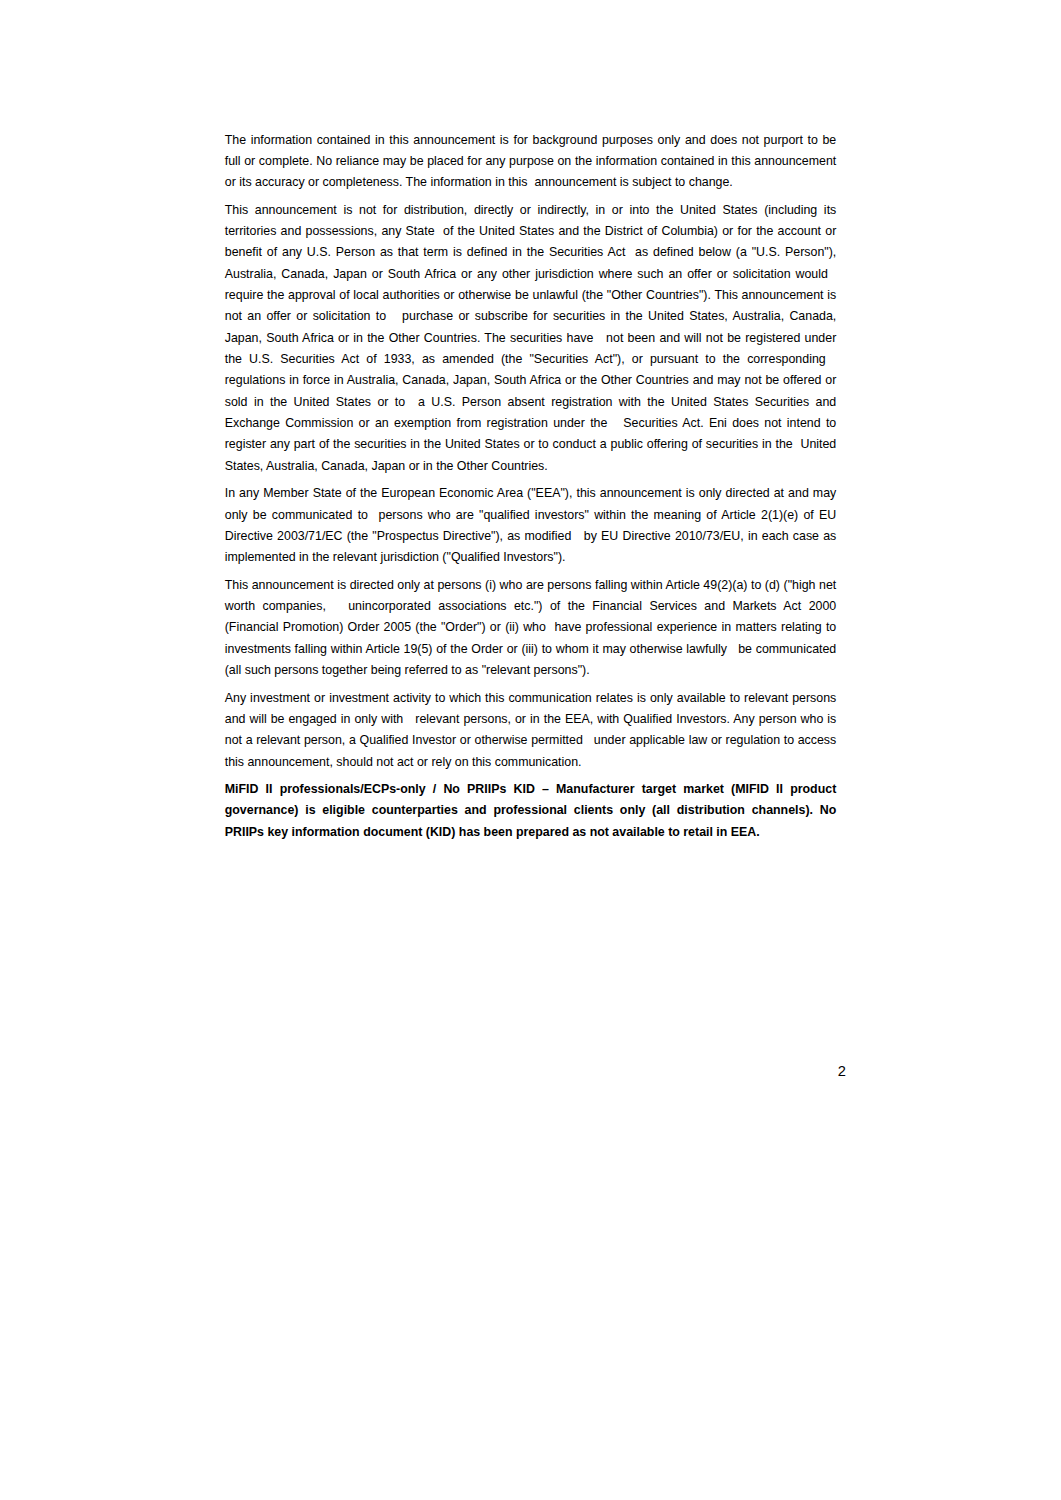The information contained in this announcement is for background purposes only and does not purport to be full or complete. No reliance may be placed for any purpose on the information contained in this announcement or its accuracy or completeness. The information in this announcement is subject to change.
This announcement is not for distribution, directly or indirectly, in or into the United States (including its territories and possessions, any State of the United States and the District of Columbia) or for the account or benefit of any U.S. Person as that term is defined in the Securities Act as defined below (a "U.S. Person"), Australia, Canada, Japan or South Africa or any other jurisdiction where such an offer or solicitation would require the approval of local authorities or otherwise be unlawful (the "Other Countries"). This announcement is not an offer or solicitation to purchase or subscribe for securities in the United States, Australia, Canada, Japan, South Africa or in the Other Countries. The securities have not been and will not be registered under the U.S. Securities Act of 1933, as amended (the "Securities Act"), or pursuant to the corresponding regulations in force in Australia, Canada, Japan, South Africa or the Other Countries and may not be offered or sold in the United States or to a U.S. Person absent registration with the United States Securities and Exchange Commission or an exemption from registration under the Securities Act. Eni does not intend to register any part of the securities in the United States or to conduct a public offering of securities in the United States, Australia, Canada, Japan or in the Other Countries.
In any Member State of the European Economic Area ("EEA"), this announcement is only directed at and may only be communicated to persons who are "qualified investors" within the meaning of Article 2(1)(e) of EU Directive 2003/71/EC (the "Prospectus Directive"), as modified by EU Directive 2010/73/EU, in each case as implemented in the relevant jurisdiction ("Qualified Investors").
This announcement is directed only at persons (i) who are persons falling within Article 49(2)(a) to (d) ("high net worth companies, unincorporated associations etc.") of the Financial Services and Markets Act 2000 (Financial Promotion) Order 2005 (the "Order") or (ii) who have professional experience in matters relating to investments falling within Article 19(5) of the Order or (iii) to whom it may otherwise lawfully be communicated (all such persons together being referred to as "relevant persons").
Any investment or investment activity to which this communication relates is only available to relevant persons and will be engaged in only with relevant persons, or in the EEA, with Qualified Investors. Any person who is not a relevant person, a Qualified Investor or otherwise permitted under applicable law or regulation to access this announcement, should not act or rely on this communication.
MiFID II professionals/ECPs-only / No PRIIPs KID – Manufacturer target market (MIFID II product governance) is eligible counterparties and professional clients only (all distribution channels). No PRIIPs key information document (KID) has been prepared as not available to retail in EEA.
2